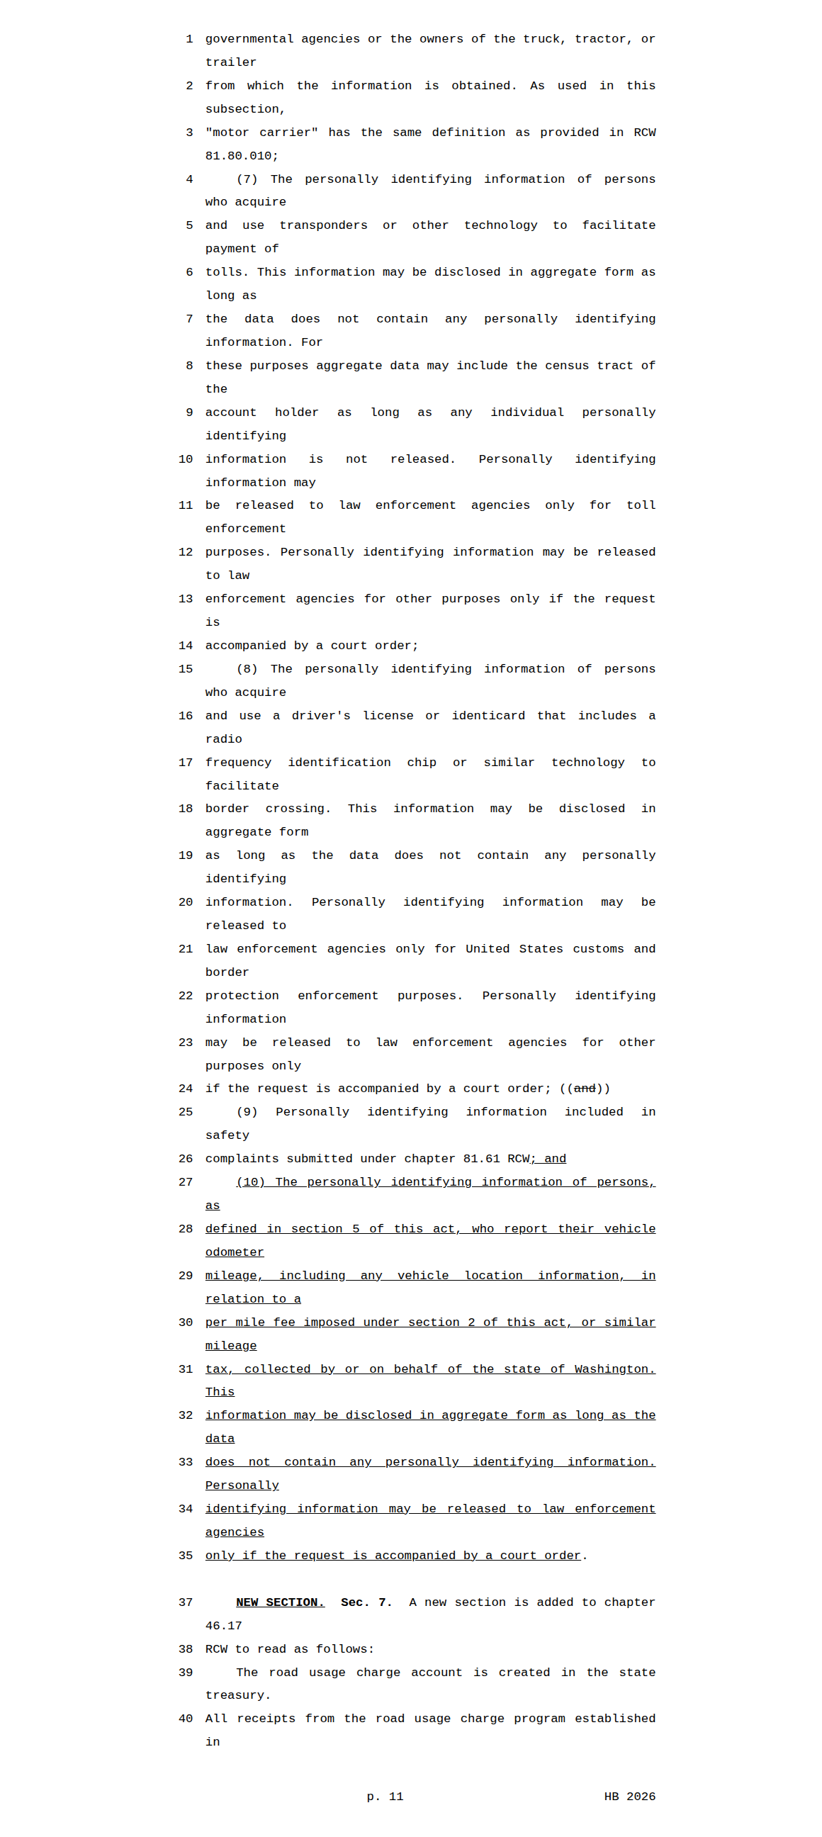governmental agencies or the owners of the truck, tractor, or trailer
from which the information is obtained. As used in this subsection,
"motor carrier" has the same definition as provided in RCW 81.80.010;
(7) The personally identifying information of persons who acquire
and use transponders or other technology to facilitate payment of
tolls. This information may be disclosed in aggregate form as long as
the data does not contain any personally identifying information. For
these purposes aggregate data may include the census tract of the
account holder as long as any individual personally identifying
information is not released. Personally identifying information may
be released to law enforcement agencies only for toll enforcement
purposes. Personally identifying information may be released to law
enforcement agencies for other purposes only if the request is
accompanied by a court order;
(8) The personally identifying information of persons who acquire
and use a driver's license or identicard that includes a radio
frequency identification chip or similar technology to facilitate
border crossing. This information may be disclosed in aggregate form
as long as the data does not contain any personally identifying
information. Personally identifying information may be released to
law enforcement agencies only for United States customs and border
protection enforcement purposes. Personally identifying information
may be released to law enforcement agencies for other purposes only
if the request is accompanied by a court order; ((and))
(9) Personally identifying information included in safety
complaints submitted under chapter 81.61 RCW; and
(10) The personally identifying information of persons, as
defined in section 5 of this act, who report their vehicle odometer
mileage, including any vehicle location information, in relation to a
per mile fee imposed under section 2 of this act, or similar mileage
tax, collected by or on behalf of the state of Washington. This
information may be disclosed in aggregate form as long as the data
does not contain any personally identifying information. Personally
identifying information may be released to law enforcement agencies
only if the request is accompanied by a court order.
NEW SECTION. Sec. 7. A new section is added to chapter 46.17
RCW to read as follows:
The road usage charge account is created in the state treasury.
All receipts from the road usage charge program established in
p. 11
HB 2026